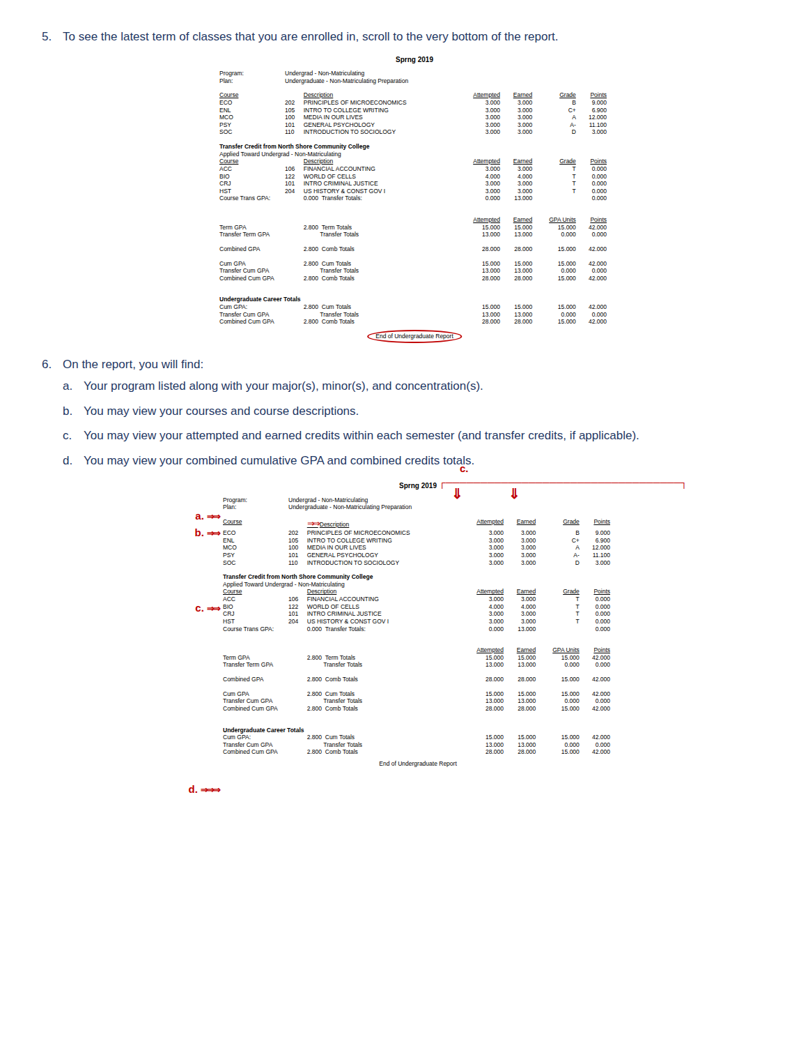To see the latest term of classes that you are enrolled in, scroll to the very bottom of the report.
Sprng 2019
| Program: | Undergrad - Non-Matriculating |
| Plan: | Undergraduate - Non-Matriculating Preparation |
| Course | | Description | Attempted | Earned | Grade | Points |
| ECO | 202 | PRINCIPLES OF MICROECONOMICS | 3.000 | 3.000 | B | 9.000 |
| ENL | 105 | INTRO TO COLLEGE WRITING | 3.000 | 3.000 | C+ | 6.900 |
| MCO | 100 | MEDIA IN OUR LIVES | 3.000 | 3.000 | A | 12.000 |
| PSY | 101 | GENERAL PSYCHOLOGY | 3.000 | 3.000 | A- | 11.100 |
| SOC | 110 | INTRODUCTION TO SOCIOLOGY | 3.000 | 3.000 | D | 3.000 |
| Transfer Credit from North Shore Community College |
| Applied Toward Undergrad - Non-Matriculating |
| Course | | Description | Attempted | Earned | Grade | Points |
| ACC | 106 | FINANCIAL ACCOUNTING | 3.000 | 3.000 | T | 0.000 |
| BIO | 122 | WORLD OF CELLS | 4.000 | 4.000 | T | 0.000 |
| CRJ | 101 | INTRO CRIMINAL JUSTICE | 3.000 | 3.000 | T | 0.000 |
| HST | 204 | US HISTORY & CONST GOV I | 3.000 | 3.000 | T | 0.000 |
| Course Trans GPA: | 0.000 Transfer Totals: | 0.000 | 13.000 | | 0.000 |
| | | Attempted | Earned | GPA Units | Points |
| Term GPA | 2.800 Term Totals | 15.000 | 15.000 | 15.000 | 42.000 |
| Transfer Term GPA | Transfer Totals | 13.000 | 13.000 | 0.000 | 0.000 |
| Combined GPA | 2.800 Comb Totals | 28.000 | 28.000 | 15.000 | 42.000 |
| Cum GPA | 2.800 Cum Totals | 15.000 | 15.000 | 15.000 | 42.000 |
| Transfer Cum GPA | Transfer Totals | 13.000 | 13.000 | 0.000 | 0.000 |
| Combined Cum GPA | 2.800 Comb Totals | 28.000 | 28.000 | 15.000 | 42.000 |
| Undergraduate Career Totals |
| Cum GPA: | 2.800 Cum Totals | 15.000 | 15.000 | 15.000 | 42.000 |
| Transfer Cum GPA | Transfer Totals | 13.000 | 13.000 | 0.000 | 0.000 |
| Combined Cum GPA | 2.800 Comb Totals | 28.000 | 28.000 | 15.000 | 42.000 |
End of Undergraduate Report
On the report, you will find:
Your program listed along with your major(s), minor(s), and concentration(s).
You may view your courses and course descriptions.
You may view your attempted and earned credits within each semester (and transfer credits, if applicable).
You may view your combined cumulative GPA and combined credits totals.
c.
┌──────────────────────────────────┐
⇓
⇓
a. ⇒⇒
b. ⇒⇒
c. ⇒⇒
d. ⇒⇒⇒
Sprng 2019
| Program: | Undergrad - Non-Matriculating |
| Plan: | Undergraduate - Non-Matriculating Preparation |
| Course | | ⇒⇒ Description | Attempted | Earned | Grade | Points |
| ECO | 202 | PRINCIPLES OF MICROECONOMICS | 3.000 | 3.000 | B | 9.000 |
| ENL | 105 | INTRO TO COLLEGE WRITING | 3.000 | 3.000 | C+ | 6.900 |
| MCO | 100 | MEDIA IN OUR LIVES | 3.000 | 3.000 | A | 12.000 |
| PSY | 101 | GENERAL PSYCHOLOGY | 3.000 | 3.000 | A- | 11.100 |
| SOC | 110 | INTRODUCTION TO SOCIOLOGY | 3.000 | 3.000 | D | 3.000 |
| Transfer Credit from North Shore Community College |
| Applied Toward Undergrad - Non-Matriculating |
| Course | | Description | Attempted | Earned | Grade | Points |
| ACC | 106 | FINANCIAL ACCOUNTING | 3.000 | 3.000 | T | 0.000 |
| BIO | 122 | WORLD OF CELLS | 4.000 | 4.000 | T | 0.000 |
| CRJ | 101 | INTRO CRIMINAL JUSTICE | 3.000 | 3.000 | T | 0.000 |
| HST | 204 | US HISTORY & CONST GOV I | 3.000 | 3.000 | T | 0.000 |
| Course Trans GPA: | 0.000 Transfer Totals: | 0.000 | 13.000 | | 0.000 |
| | | Attempted | Earned | GPA Units | Points |
| Term GPA | 2.800 Term Totals | 15.000 | 15.000 | 15.000 | 42.000 |
| Transfer Term GPA | Transfer Totals | 13.000 | 13.000 | 0.000 | 0.000 |
| Combined GPA | 2.800 Comb Totals | 28.000 | 28.000 | 15.000 | 42.000 |
| Cum GPA | 2.800 Cum Totals | 15.000 | 15.000 | 15.000 | 42.000 |
| Transfer Cum GPA | Transfer Totals | 13.000 | 13.000 | 0.000 | 0.000 |
| Combined Cum GPA | 2.800 Comb Totals | 28.000 | 28.000 | 15.000 | 42.000 |
| Undergraduate Career Totals |
| Cum GPA: | 2.800 Cum Totals | 15.000 | 15.000 | 15.000 | 42.000 |
| Transfer Cum GPA | Transfer Totals | 13.000 | 13.000 | 0.000 | 0.000 |
| Combined Cum GPA | 2.800 Comb Totals | 28.000 | 28.000 | 15.000 | 42.000 |
End of Undergraduate Report